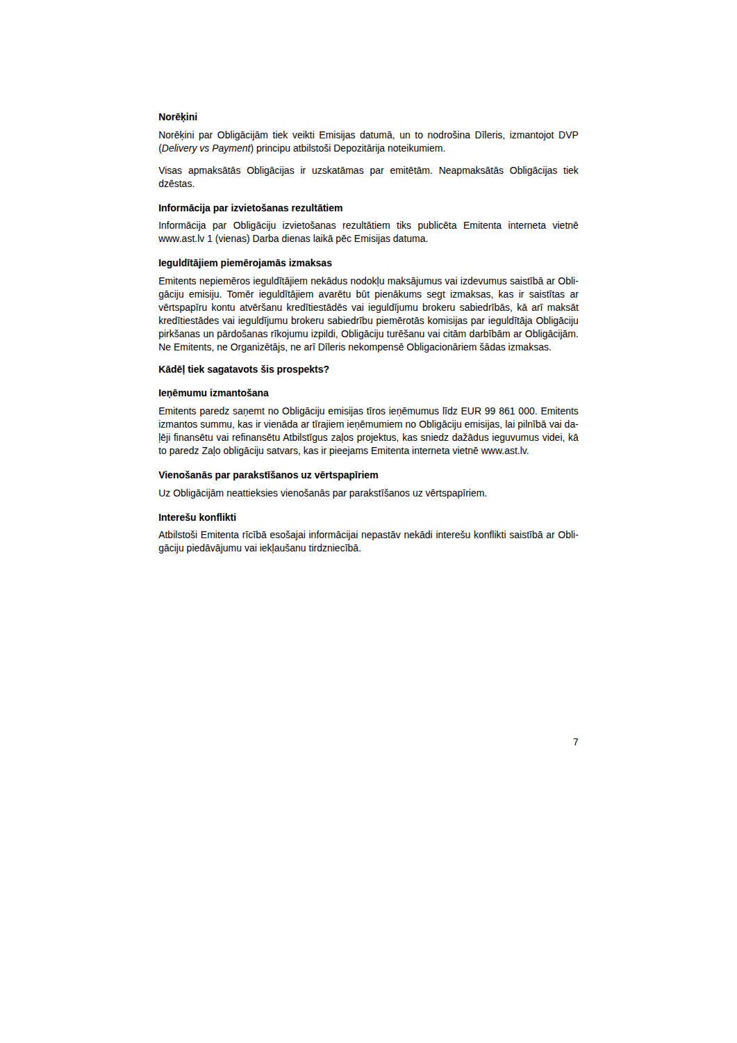Norēķini
Norēķini par Obligācijām tiek veikti Emisijas datumā, un to nodrošina Dīleris, izmantojot DVP (Delivery vs Payment) principu atbilstoši Depozitārija noteikumiem.
Visas apmaksātās Obligācijas ir uzskatāmas par emitētām. Neapmaksātās Obligācijas tiek dzēstas.
Informācija par izvietošanas rezultātiem
Informācija par Obligāciju izvietošanas rezultātiem tiks publicēta Emitenta interneta vietnē www.ast.lv 1 (vienas) Darba dienas laikā pēc Emisijas datuma.
Ieguldītājiem piemērojamās izmaksas
Emitents nepiemēros ieguldītājiem nekādus nodokļu maksājumus vai izdevumus saistībā ar Obligāciju emisiju. Tomēr ieguldītājiem avarētu būt pienākums segt izmaksas, kas ir saistītas ar vērtspapīru kontu atvēršanu kredītiestādēs vai ieguldījumu brokeru sabiedrībās, kā arī maksāt kredītiestādes vai ieguldījumu brokeru sabiedrību piemērotās komisijas par ieguldītāja Obligāciju pirkšanas un pārdošanas rīkojumu izpildi, Obligāciju turēšanu vai citām darbībām ar Obligācijām. Ne Emitents, ne Organizētājs, ne arī Dīleris nekompensē Obligacionāriem šādas izmaksas.
Kādēļ tiek sagatavots šis prospekts?
Ieņēmumu izmantošana
Emitents paredz saņemt no Obligāciju emisijas tīros ieņēmumus līdz EUR 99 861 000. Emitents izmantos summu, kas ir vienāda ar tīrajiem ieņēmumiem no Obligāciju emisijas, lai pilnībā vai daļēji finansētu vai refinansētu Atbilstīgus zaļos projektus, kas sniedz dažādus ieguvumus videi, kā to paredz Zaļo obligāciju satvars, kas ir pieejams Emitenta interneta vietnē www.ast.lv.
Vienošanās par parakstīšanos uz vērtspapīriem
Uz Obligācijām neattieksies vienošanās par parakstīšanos uz vērtspapīriem.
Interešu konflikti
Atbilstoši Emitenta rīcībā esošajai informācijai nepastāv nekādi interešu konflikti saistībā ar Obligāciju piedāvājumu vai iekļaušanu tirdzniecībā.
7